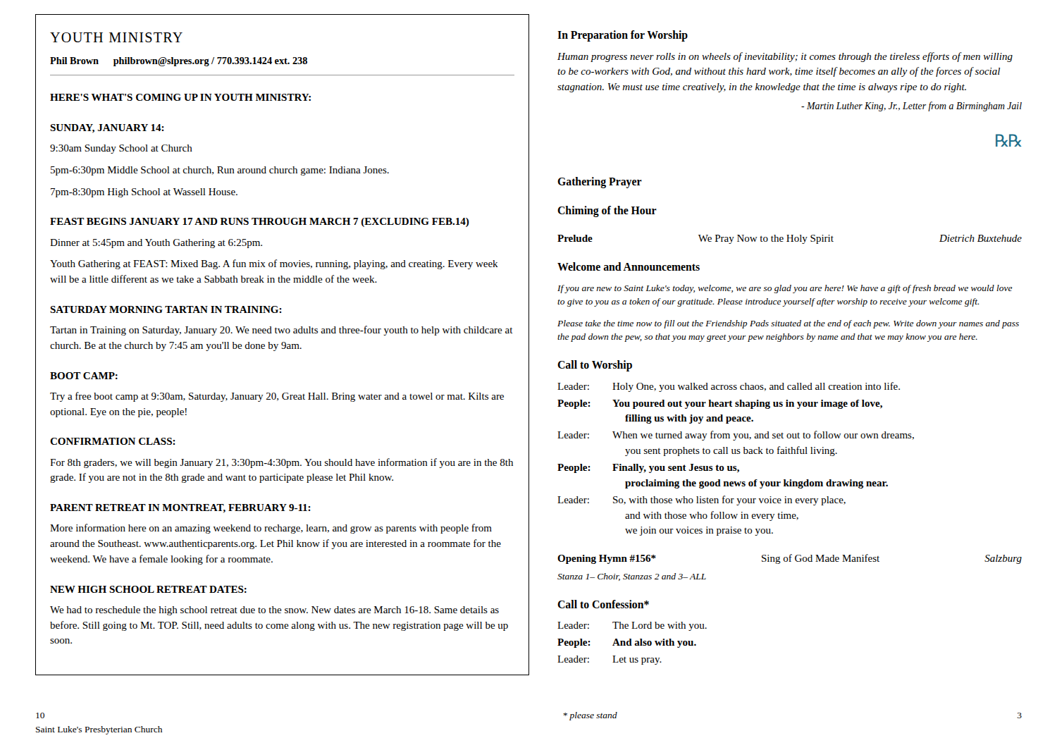Youth Ministry
Phil Brown philbrown@slpres.org / 770.393.1424 ext. 238
Here's what's coming up in Youth Ministry:
Sunday, January 14:
9:30am Sunday School at Church
5pm-6:30pm Middle School at church, Run around church game: Indiana Jones.
7pm-8:30pm High School at Wassell House.
Feast begins January 17 and runs through March 7 (excluding Feb.14)
Dinner at 5:45pm and Youth Gathering at 6:25pm.
Youth Gathering at FEAST: Mixed Bag. A fun mix of movies, running, playing, and creating. Every week will be a little different as we take a Sabbath break in the middle of the week.
Saturday Morning Tartan in Training:
Tartan in Training on Saturday, January 20. We need two adults and three-four youth to help with childcare at church. Be at the church by 7:45 am you'll be done by 9am.
Boot Camp:
Try a free boot camp at 9:30am, Saturday, January 20, Great Hall. Bring water and a towel or mat. Kilts are optional. Eye on the pie, people!
Confirmation Class:
For 8th graders, we will begin January 21, 3:30pm-4:30pm. You should have information if you are in the 8th grade. If you are not in the 8th grade and want to participate please let Phil know.
Parent Retreat in Montreat, February 9-11:
More information here on an amazing weekend to recharge, learn, and grow as parents with people from around the Southeast. www.authenticparents.org. Let Phil know if you are interested in a roommate for the weekend. We have a female looking for a roommate.
New High School Retreat Dates:
We had to reschedule the high school retreat due to the snow. New dates are March 16-18. Same details as before. Still going to Mt. TOP. Still, need adults to come along with us. The new registration page will be up soon.
In Preparation for Worship
Human progress never rolls in on wheels of inevitability; it comes through the tireless efforts of men willing to be co-workers with God, and without this hard work, time itself becomes an ally of the forces of social stagnation. We must use time creatively, in the knowledge that the time is always ripe to do right.
- Martin Luther King, Jr., Letter from a Birmingham Jail
℞℞
Gathering Prayer
Chiming of the Hour
Prelude We Pray Now to the Holy Spirit Dietrich Buxtehude
Welcome and Announcements
If you are new to Saint Luke's today, welcome, we are so glad you are here! We have a gift of fresh bread we would love to give to you as a token of our gratitude. Please introduce yourself after worship to receive your welcome gift.
Please take the time now to fill out the Friendship Pads situated at the end of each pew. Write down your names and pass the pad down the pew, so that you may greet your pew neighbors by name and that we may know you are here.
Call to Worship
Leader: Holy One, you walked across chaos, and called all creation into life.
People: You poured out your heart shaping us in your image of love,filling us with joy and peace.
Leader: When we turned away from you, and set out to follow our own dreams,you sent prophets to call us back to faithful living.
People: Finally, you sent Jesus to us,proclaiming the good news of your kingdom drawing near.
Leader: So, with those who listen for your voice in every place,and with those who follow in every time, we join our voices in praise to you.
Opening Hymn #156* Sing of God Made Manifest Salzburg
Stanza 1– Choir, Stanzas 2 and 3– ALL
Call to Confession*
Leader: The Lord be with you.
People: And also with you.
Leader: Let us pray.
10
Saint Luke's Presbyterian Church
* please stand
3